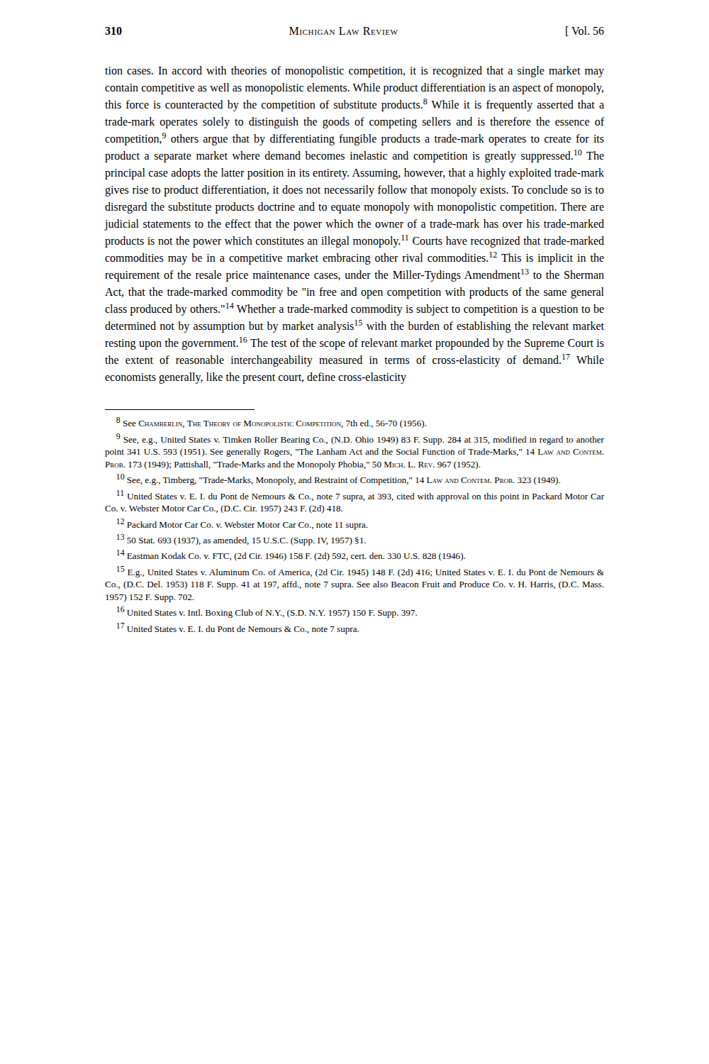310 Michigan Law Review [ Vol. 56
tion cases. In accord with theories of monopolistic competition, it is recognized that a single market may contain competitive as well as monopolistic elements. While product differentiation is an aspect of monopoly, this force is counteracted by the competition of substitute products.8 While it is frequently asserted that a trade-mark operates solely to distinguish the goods of competing sellers and is therefore the essence of competition,9 others argue that by differentiating fungible products a trade-mark operates to create for its product a separate market where demand becomes inelastic and competition is greatly suppressed.10 The principal case adopts the latter position in its entirety. Assuming, however, that a highly exploited trade-mark gives rise to product differentiation, it does not necessarily follow that monopoly exists. To conclude so is to disregard the substitute products doctrine and to equate monopoly with monopolistic competition. There are judicial statements to the effect that the power which the owner of a trade-mark has over his trade-marked products is not the power which constitutes an illegal monopoly.11 Courts have recognized that trade-marked commodities may be in a competitive market embracing other rival commodities.12 This is implicit in the requirement of the resale price maintenance cases, under the Miller-Tydings Amendment13 to the Sherman Act, that the trade-marked commodity be "in free and open competition with products of the same general class produced by others."14 Whether a trade-marked commodity is subject to competition is a question to be determined not by assumption but by market analysis15 with the burden of establishing the relevant market resting upon the government.16 The test of the scope of relevant market propounded by the Supreme Court is the extent of reasonable interchangeability measured in terms of cross-elasticity of demand.17 While economists generally, like the present court, define cross-elasticity
8 See Chamberlin, The Theory of Monopolistic Competition, 7th ed., 56-70 (1956).
9 See, e.g., United States v. Timken Roller Bearing Co., (N.D. Ohio 1949) 83 F. Supp. 284 at 315, modified in regard to another point 341 U.S. 593 (1951). See generally Rogers, "The Lanham Act and the Social Function of Trade-Marks," 14 Law and Contem. Prob. 173 (1949); Pattishall, "Trade-Marks and the Monopoly Phobia," 50 Mich. L. Rev. 967 (1952).
10 See, e.g., Timberg, "Trade-Marks, Monopoly, and Restraint of Competition," 14 Law and Contem. Prob. 323 (1949).
11 United States v. E. I. du Pont de Nemours & Co., note 7 supra, at 393, cited with approval on this point in Packard Motor Car Co. v. Webster Motor Car Co., (D.C. Cir. 1957) 243 F. (2d) 418.
12 Packard Motor Car Co. v. Webster Motor Car Co., note 11 supra.
13 50 Stat. 693 (1937), as amended, 15 U.S.C. (Supp. IV, 1957) §1.
14 Eastman Kodak Co. v. FTC, (2d Cir. 1946) 158 F. (2d) 592, cert. den. 330 U.S. 828 (1946).
15 E.g., United States v. Aluminum Co. of America, (2d Cir. 1945) 148 F. (2d) 416; United States v. E. I. du Pont de Nemours & Co., (D.C. Del. 1953) 118 F. Supp. 41 at 197, affd., note 7 supra. See also Beacon Fruit and Produce Co. v. H. Harris, (D.C. Mass. 1957) 152 F. Supp. 702.
16 United States v. Intl. Boxing Club of N.Y., (S.D. N.Y. 1957) 150 F. Supp. 397.
17 United States v. E. I. du Pont de Nemours & Co., note 7 supra.